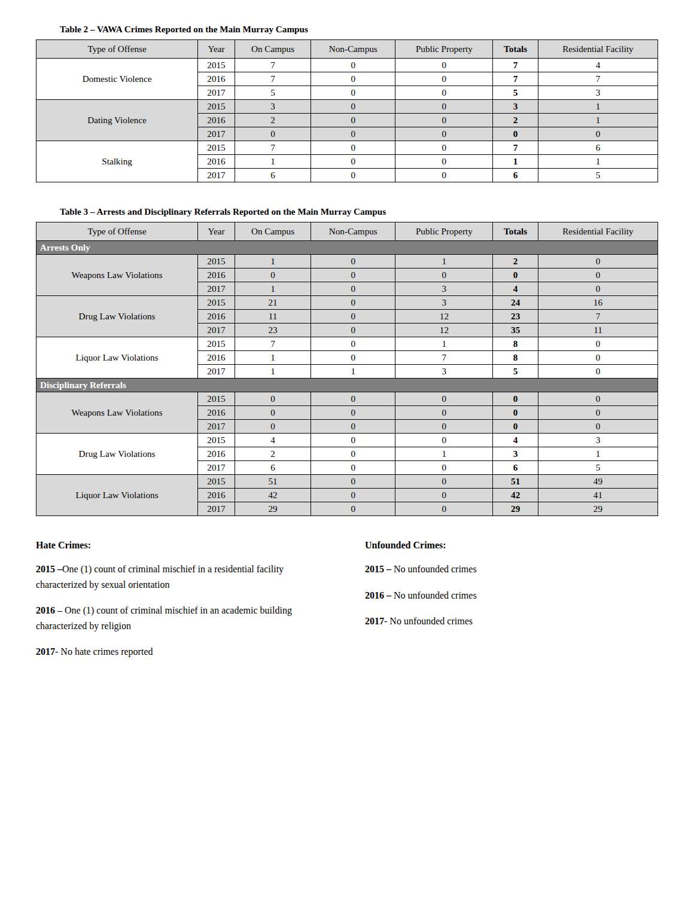Table 2 – VAWA Crimes Reported on the Main Murray Campus
| Type of Offense | Year | On Campus | Non-Campus | Public Property | Totals | Residential Facility |
| --- | --- | --- | --- | --- | --- | --- |
| Domestic Violence | 2015 | 7 | 0 | 0 | 7 | 4 |
| 2016 | 7 | 0 | 0 | 7 | 7 |
| 2017 | 5 | 0 | 0 | 5 | 3 |
| Dating Violence | 2015 | 3 | 0 | 0 | 3 | 1 |
| 2016 | 2 | 0 | 0 | 2 | 1 |
| 2017 | 0 | 0 | 0 | 0 | 0 |
| Stalking | 2015 | 7 | 0 | 0 | 7 | 6 |
| 2016 | 1 | 0 | 0 | 1 | 1 |
| 2017 | 6 | 0 | 0 | 6 | 5 |
Table 3 – Arrests and Disciplinary Referrals Reported on the Main Murray Campus
| Type of Offense | Year | On Campus | Non-Campus | Public Property | Totals | Residential Facility |
| --- | --- | --- | --- | --- | --- | --- |
| Arrests Only |
| Weapons Law Violations | 2015 | 1 | 0 | 1 | 2 | 0 |
| 2016 | 0 | 0 | 0 | 0 | 0 |
| 2017 | 1 | 0 | 3 | 4 | 0 |
| Drug Law Violations | 2015 | 21 | 0 | 3 | 24 | 16 |
| 2016 | 11 | 0 | 12 | 23 | 7 |
| 2017 | 23 | 0 | 12 | 35 | 11 |
| Liquor Law Violations | 2015 | 7 | 0 | 1 | 8 | 0 |
| 2016 | 1 | 0 | 7 | 8 | 0 |
| 2017 | 1 | 1 | 3 | 5 | 0 |
| Disciplinary Referrals |
| Weapons Law Violations | 2015 | 0 | 0 | 0 | 0 | 0 |
| 2016 | 0 | 0 | 0 | 0 | 0 |
| 2017 | 0 | 0 | 0 | 0 | 0 |
| Drug Law Violations | 2015 | 4 | 0 | 0 | 4 | 3 |
| 2016 | 2 | 0 | 1 | 3 | 1 |
| 2017 | 6 | 0 | 0 | 6 | 5 |
| Liquor Law Violations | 2015 | 51 | 0 | 0 | 51 | 49 |
| 2016 | 42 | 0 | 0 | 42 | 41 |
| 2017 | 29 | 0 | 0 | 29 | 29 |
Hate Crimes:
2015 –One (1) count of criminal mischief in a residential facility characterized by sexual orientation
2016 – One (1) count of criminal mischief in an academic building characterized by religion
2017- No hate crimes reported
Unfounded Crimes:
2015 – No unfounded crimes
2016 – No unfounded crimes
2017- No unfounded crimes